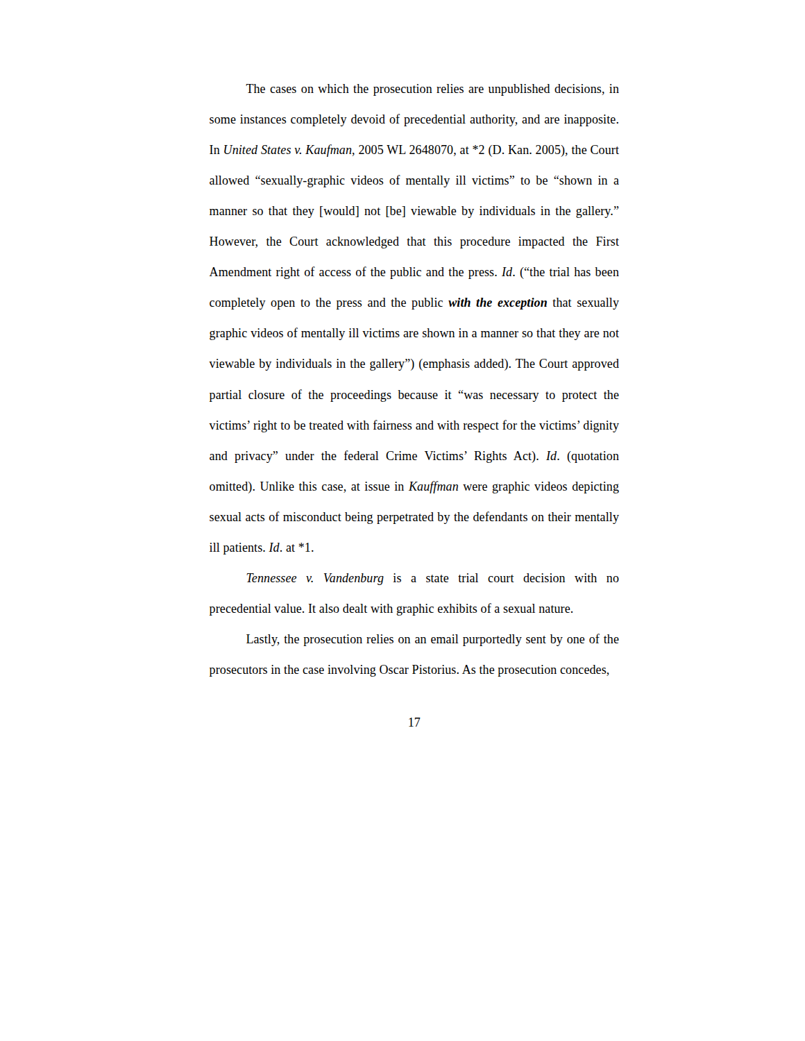The cases on which the prosecution relies are unpublished decisions, in some instances completely devoid of precedential authority, and are inapposite. In United States v. Kaufman, 2005 WL 2648070, at *2 (D. Kan. 2005), the Court allowed “sexually-graphic videos of mentally ill victims” to be “shown in a manner so that they [would] not [be] viewable by individuals in the gallery.” However, the Court acknowledged that this procedure impacted the First Amendment right of access of the public and the press. Id. (“the trial has been completely open to the press and the public with the exception that sexually graphic videos of mentally ill victims are shown in a manner so that they are not viewable by individuals in the gallery”) (emphasis added). The Court approved partial closure of the proceedings because it “was necessary to protect the victims’ right to be treated with fairness and with respect for the victims’ dignity and privacy” under the federal Crime Victims’ Rights Act). Id. (quotation omitted). Unlike this case, at issue in Kauffman were graphic videos depicting sexual acts of misconduct being perpetrated by the defendants on their mentally ill patients. Id. at *1.
Tennessee v. Vandenburg is a state trial court decision with no precedential value. It also dealt with graphic exhibits of a sexual nature.
Lastly, the prosecution relies on an email purportedly sent by one of the prosecutors in the case involving Oscar Pistorius. As the prosecution concedes,
17